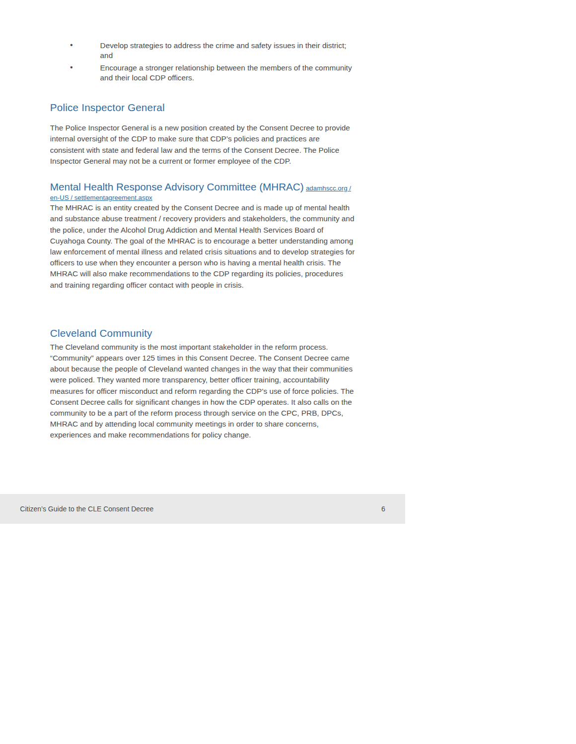Develop strategies to address the crime and safety issues in their district; and
Encourage a stronger relationship between the members of the community and their local CDP officers.
Police Inspector General
The Police Inspector General is a new position created by the Consent Decree to provide internal oversight of the CDP to make sure that CDP’s policies and practices are consistent with state and federal law and the terms of the Consent Decree. The Police Inspector General may not be a current or former employee of the CDP.
Mental Health Response Advisory Committee (MHRAC) adamhscc.org / en-US / settlementagreement.aspx
The MHRAC is an entity created by the Consent Decree and is made up of mental health and substance abuse treatment / recovery providers and stakeholders, the community and the police, under the Alcohol Drug Addiction and Mental Health Services Board of Cuyahoga County. The goal of the MHRAC is to encourage a better understanding among law enforcement of mental illness and related crisis situations and to develop strategies for officers to use when they encounter a person who is having a mental health crisis. The MHRAC will also make recommendations to the CDP regarding its policies, procedures and training regarding officer contact with people in crisis.
Cleveland Community
The Cleveland community is the most important stakeholder in the reform process. “Community” appears over 125 times in this Consent Decree. The Consent Decree came about because the people of Cleveland wanted changes in the way that their communities were policed. They wanted more transparency, better officer training, accountability measures for officer misconduct and reform regarding the CDP’s use of force policies. The Consent Decree calls for significant changes in how the CDP operates. It also calls on the community to be a part of the reform process through service on the CPC, PRB, DPCs, MHRAC and by attending local community meetings in order to share concerns, experiences and make recommendations for policy change.
Citizen’s Guide to the CLE Consent Decree 6